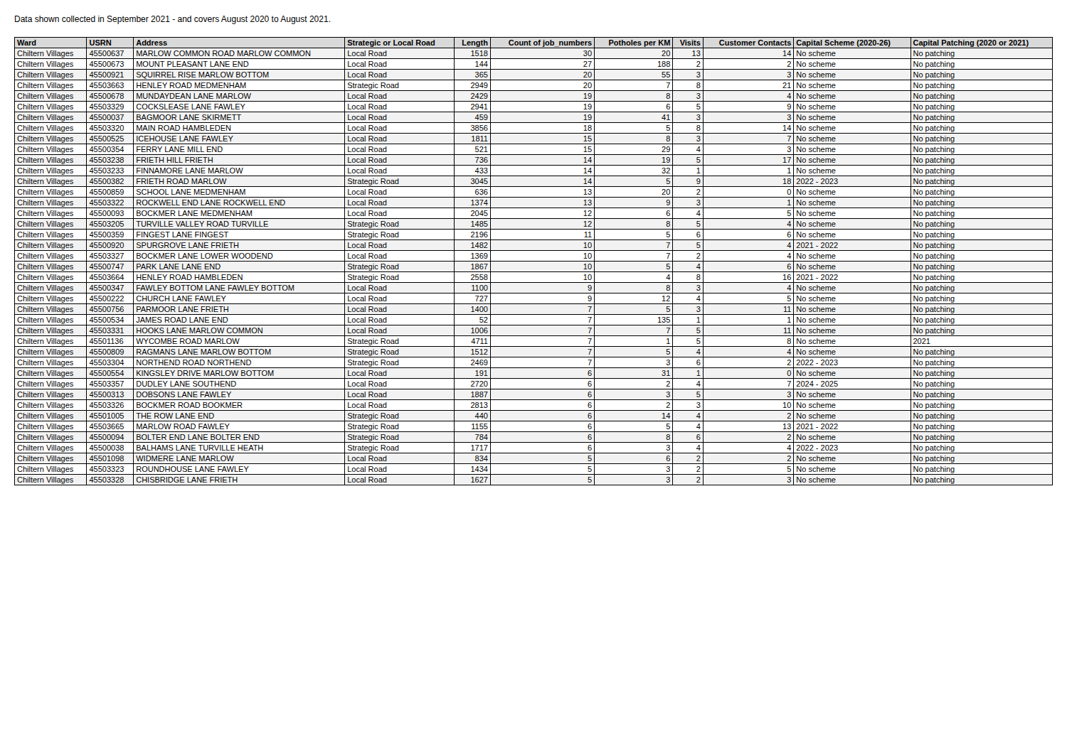Data shown collected in September 2021 - and covers August 2020 to August 2021.
| Ward | USRN | Address | Strategic or Local Road | Length | Count of job_numbers | Potholes per KM | Visits | Customer Contacts | Capital Scheme (2020-26) | Capital Patching (2020 or 2021) |
| --- | --- | --- | --- | --- | --- | --- | --- | --- | --- | --- |
| Chiltern Villages | 45500637 | MARLOW COMMON ROAD MARLOW COMMON | Local Road | 1518 | 30 | 20 | 13 | 14 | No scheme | No patching |
| Chiltern Villages | 45500673 | MOUNT PLEASANT LANE END | Local Road | 144 | 27 | 188 | 2 | 2 | No scheme | No patching |
| Chiltern Villages | 45500921 | SQUIRREL RISE MARLOW BOTTOM | Local Road | 365 | 20 | 55 | 3 | 3 | No scheme | No patching |
| Chiltern Villages | 45503663 | HENLEY ROAD MEDMENHAM | Strategic Road | 2949 | 20 | 7 | 8 | 21 | No scheme | No patching |
| Chiltern Villages | 45500678 | MUNDAYDEAN LANE MARLOW | Local Road | 2429 | 19 | 8 | 3 | 4 | No scheme | No patching |
| Chiltern Villages | 45503329 | COCKSLEASE LANE FAWLEY | Local Road | 2941 | 19 | 6 | 5 | 9 | No scheme | No patching |
| Chiltern Villages | 45500037 | BAGMOOR LANE SKIRMETT | Local Road | 459 | 19 | 41 | 3 | 3 | No scheme | No patching |
| Chiltern Villages | 45503320 | MAIN ROAD HAMBLEDEN | Local Road | 3856 | 18 | 5 | 8 | 14 | No scheme | No patching |
| Chiltern Villages | 45500525 | ICEHOUSE LANE FAWLEY | Local Road | 1811 | 15 | 8 | 3 | 7 | No scheme | No patching |
| Chiltern Villages | 45500354 | FERRY LANE MILL END | Local Road | 521 | 15 | 29 | 4 | 3 | No scheme | No patching |
| Chiltern Villages | 45503238 | FRIETH HILL FRIETH | Local Road | 736 | 14 | 19 | 5 | 17 | No scheme | No patching |
| Chiltern Villages | 45503233 | FINNAMORE LANE MARLOW | Local Road | 433 | 14 | 32 | 1 | 1 | No scheme | No patching |
| Chiltern Villages | 45500382 | FRIETH ROAD MARLOW | Strategic Road | 3045 | 14 | 5 | 9 | 18 | 2022 - 2023 | No patching |
| Chiltern Villages | 45500859 | SCHOOL LANE MEDMENHAM | Local Road | 636 | 13 | 20 | 2 | 0 | No scheme | No patching |
| Chiltern Villages | 45503322 | ROCKWELL END LANE ROCKWELL END | Local Road | 1374 | 13 | 9 | 3 | 1 | No scheme | No patching |
| Chiltern Villages | 45500093 | BOCKMER LANE MEDMENHAM | Local Road | 2045 | 12 | 6 | 4 | 5 | No scheme | No patching |
| Chiltern Villages | 45503205 | TURVILLE VALLEY ROAD TURVILLE | Strategic Road | 1485 | 12 | 8 | 5 | 4 | No scheme | No patching |
| Chiltern Villages | 45500359 | FINGEST LANE FINGEST | Strategic Road | 2196 | 11 | 5 | 6 | 6 | No scheme | No patching |
| Chiltern Villages | 45500920 | SPURGROVE LANE FRIETH | Local Road | 1482 | 10 | 7 | 5 | 4 | 2021 - 2022 | No patching |
| Chiltern Villages | 45503327 | BOCKMER LANE LOWER WOODEND | Local Road | 1369 | 10 | 7 | 2 | 4 | No scheme | No patching |
| Chiltern Villages | 45500747 | PARK LANE LANE END | Strategic Road | 1867 | 10 | 5 | 4 | 6 | No scheme | No patching |
| Chiltern Villages | 45503664 | HENLEY ROAD HAMBLEDEN | Strategic Road | 2558 | 10 | 4 | 8 | 16 | 2021 - 2022 | No patching |
| Chiltern Villages | 45500347 | FAWLEY BOTTOM LANE FAWLEY BOTTOM | Local Road | 1100 | 9 | 8 | 3 | 4 | No scheme | No patching |
| Chiltern Villages | 45500222 | CHURCH LANE FAWLEY | Local Road | 727 | 9 | 12 | 4 | 5 | No scheme | No patching |
| Chiltern Villages | 45500756 | PARMOOR LANE FRIETH | Local Road | 1400 | 7 | 5 | 3 | 11 | No scheme | No patching |
| Chiltern Villages | 45500534 | JAMES ROAD LANE END | Local Road | 52 | 7 | 135 | 1 | 1 | No scheme | No patching |
| Chiltern Villages | 45503331 | HOOKS LANE MARLOW COMMON | Local Road | 1006 | 7 | 7 | 5 | 11 | No scheme | No patching |
| Chiltern Villages | 45501136 | WYCOMBE ROAD MARLOW | Strategic Road | 4711 | 7 | 1 | 5 | 8 | No scheme | 2021 |
| Chiltern Villages | 45500809 | RAGMANS LANE MARLOW BOTTOM | Strategic Road | 1512 | 7 | 5 | 4 | 4 | No scheme | No patching |
| Chiltern Villages | 45503304 | NORTHEND ROAD NORTHEND | Strategic Road | 2469 | 7 | 3 | 6 | 2 | 2022 - 2023 | No patching |
| Chiltern Villages | 45500554 | KINGSLEY DRIVE MARLOW BOTTOM | Local Road | 191 | 6 | 31 | 1 | 0 | No scheme | No patching |
| Chiltern Villages | 45503357 | DUDLEY LANE SOUTHEND | Local Road | 2720 | 6 | 2 | 4 | 7 | 2024 - 2025 | No patching |
| Chiltern Villages | 45500313 | DOBSONS LANE FAWLEY | Local Road | 1887 | 6 | 3 | 5 | 3 | No scheme | No patching |
| Chiltern Villages | 45503326 | BOCKMER ROAD BOOKMER | Local Road | 2813 | 6 | 2 | 3 | 10 | No scheme | No patching |
| Chiltern Villages | 45501005 | THE ROW LANE END | Strategic Road | 440 | 6 | 14 | 4 | 2 | No scheme | No patching |
| Chiltern Villages | 45503665 | MARLOW ROAD FAWLEY | Strategic Road | 1155 | 6 | 5 | 4 | 13 | 2021 - 2022 | No patching |
| Chiltern Villages | 45500094 | BOLTER END LANE BOLTER END | Strategic Road | 784 | 6 | 8 | 6 | 2 | No scheme | No patching |
| Chiltern Villages | 45500038 | BALHAMS LANE TURVILLE HEATH | Strategic Road | 1717 | 6 | 3 | 4 | 4 | 2022 - 2023 | No patching |
| Chiltern Villages | 45501098 | WIDMERE LANE MARLOW | Local Road | 834 | 5 | 6 | 2 | 2 | No scheme | No patching |
| Chiltern Villages | 45503323 | ROUNDHOUSE LANE FAWLEY | Local Road | 1434 | 5 | 3 | 2 | 5 | No scheme | No patching |
| Chiltern Villages | 45503328 | CHISBRIDGE LANE FRIETH | Local Road | 1627 | 5 | 3 | 2 | 3 | No scheme | No patching |